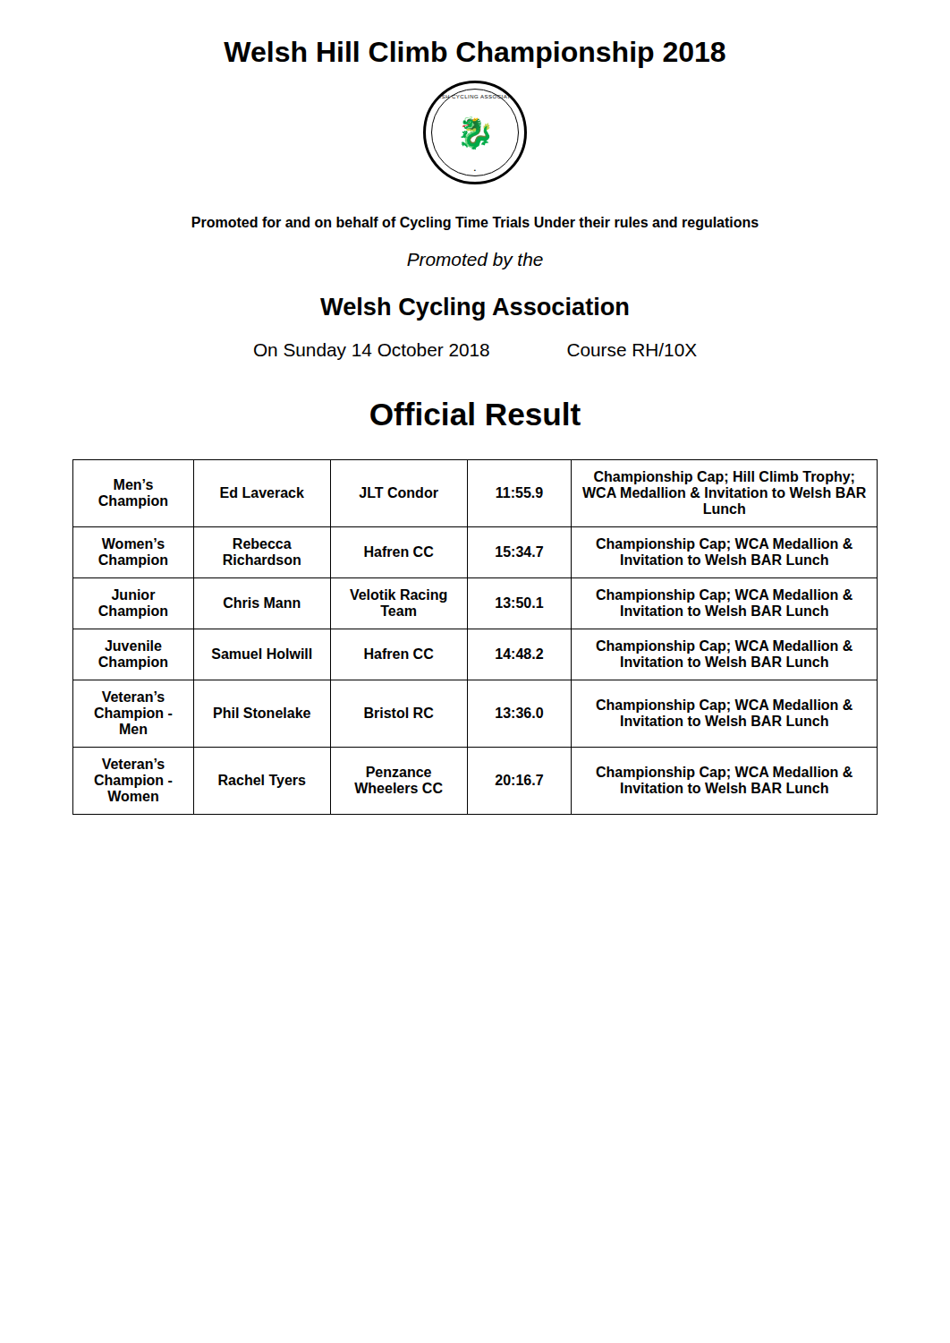Welsh Hill Climb Championship 2018
WELSH CYCLING ASSOCIATION
🐉
•
Promoted for and on behalf of Cycling Time Trials Under their rules and regulations
Promoted by the
Welsh Cycling Association
On Sunday 14 October 2018 Course RH/10X
Official Result
| Men’s Champion | Ed Laverack | JLT Condor | 11:55.9 | Championship Cap; Hill Climb Trophy; WCA Medallion & Invitation to Welsh BAR Lunch |
| Women’s Champion | Rebecca Richardson | Hafren CC | 15:34.7 | Championship Cap; WCA Medallion & Invitation to Welsh BAR Lunch |
| Junior Champion | Chris Mann | Velotik Racing Team | 13:50.1 | Championship Cap; WCA Medallion & Invitation to Welsh BAR Lunch |
| Juvenile Champion | Samuel Holwill | Hafren CC | 14:48.2 | Championship Cap; WCA Medallion & Invitation to Welsh BAR Lunch |
| Veteran’s Champion - Men | Phil Stonelake | Bristol RC | 13:36.0 | Championship Cap; WCA Medallion & Invitation to Welsh BAR Lunch |
| Veteran’s Champion - Women | Rachel Tyers | Penzance Wheelers CC | 20:16.7 | Championship Cap; WCA Medallion & Invitation to Welsh BAR Lunch |